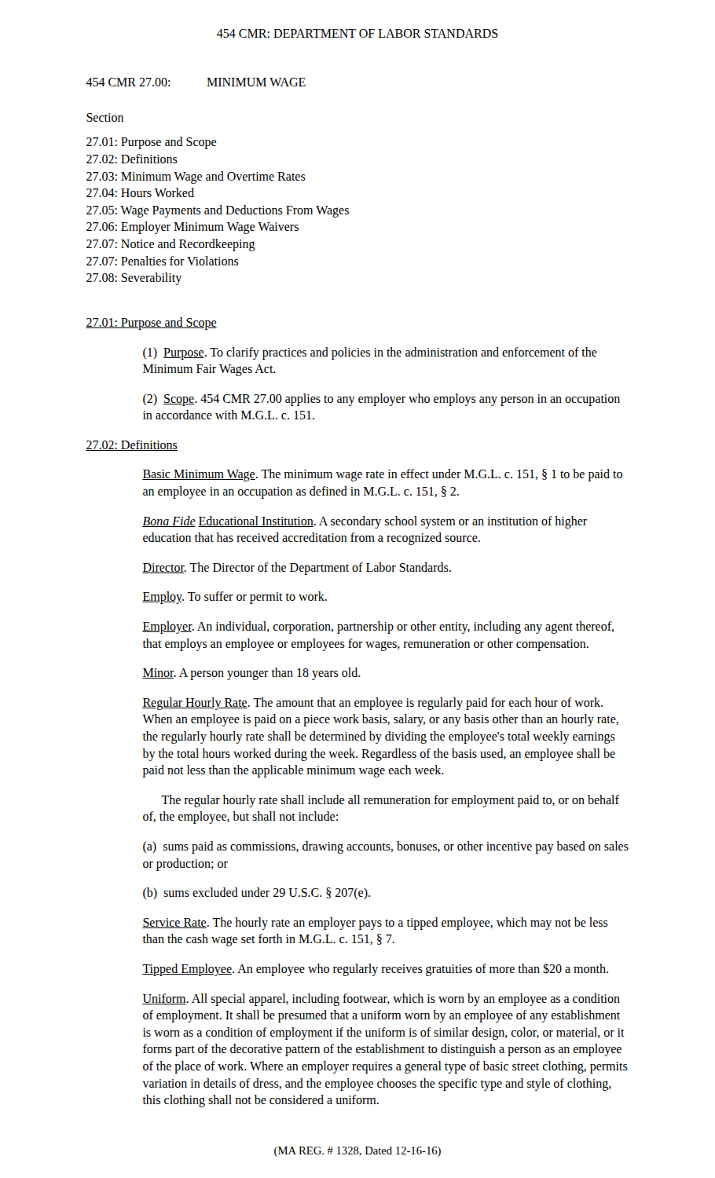454 CMR: DEPARTMENT OF LABOR STANDARDS
454 CMR 27.00: MINIMUM WAGE
Section
27.01: Purpose and Scope
27.02: Definitions
27.03: Minimum Wage and Overtime Rates
27.04: Hours Worked
27.05: Wage Payments and Deductions From Wages
27.06: Employer Minimum Wage Waivers
27.07: Notice and Recordkeeping
27.07: Penalties for Violations
27.08: Severability
27.01: Purpose and Scope
(1) Purpose. To clarify practices and policies in the administration and enforcement of the Minimum Fair Wages Act.
(2) Scope. 454 CMR 27.00 applies to any employer who employs any person in an occupation in accordance with M.G.L. c. 151.
27.02: Definitions
Basic Minimum Wage. The minimum wage rate in effect under M.G.L. c. 151, § 1 to be paid to an employee in an occupation as defined in M.G.L. c. 151, § 2.
Bona Fide Educational Institution. A secondary school system or an institution of higher education that has received accreditation from a recognized source.
Director. The Director of the Department of Labor Standards.
Employ. To suffer or permit to work.
Employer. An individual, corporation, partnership or other entity, including any agent thereof, that employs an employee or employees for wages, remuneration or other compensation.
Minor. A person younger than 18 years old.
Regular Hourly Rate. The amount that an employee is regularly paid for each hour of work. When an employee is paid on a piece work basis, salary, or any basis other than an hourly rate, the regularly hourly rate shall be determined by dividing the employee's total weekly earnings by the total hours worked during the week. Regardless of the basis used, an employee shall be paid not less than the applicable minimum wage each week.
The regular hourly rate shall include all remuneration for employment paid to, or on behalf of, the employee, but shall not include:
(a) sums paid as commissions, drawing accounts, bonuses, or other incentive pay based on sales or production; or
(b) sums excluded under 29 U.S.C. § 207(e).
Service Rate. The hourly rate an employer pays to a tipped employee, which may not be less than the cash wage set forth in M.G.L. c. 151, § 7.
Tipped Employee. An employee who regularly receives gratuities of more than $20 a month.
Uniform. All special apparel, including footwear, which is worn by an employee as a condition of employment. It shall be presumed that a uniform worn by an employee of any establishment is worn as a condition of employment if the uniform is of similar design, color, or material, or it forms part of the decorative pattern of the establishment to distinguish a person as an employee of the place of work. Where an employer requires a general type of basic street clothing, permits variation in details of dress, and the employee chooses the specific type and style of clothing, this clothing shall not be considered a uniform.
(MA REG. # 1328, Dated 12-16-16)